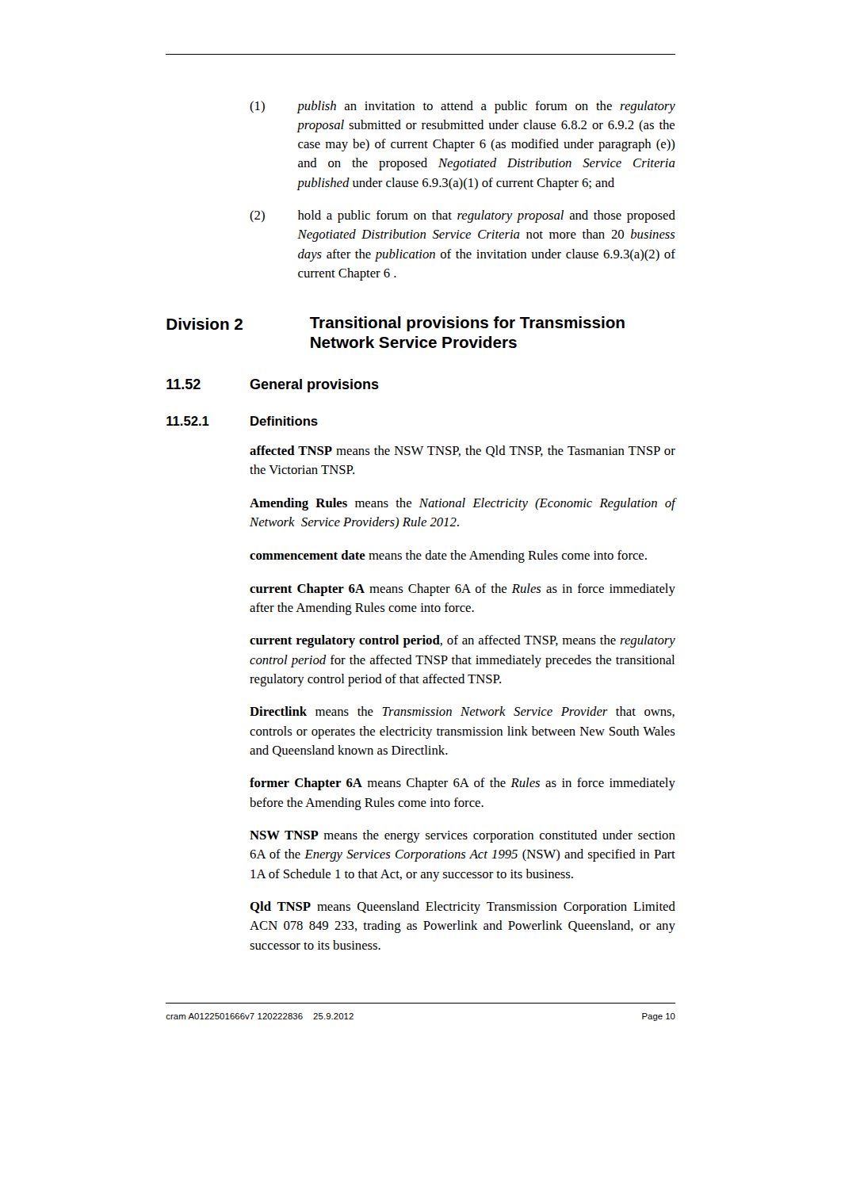(1) publish an invitation to attend a public forum on the regulatory proposal submitted or resubmitted under clause 6.8.2 or 6.9.2 (as the case may be) of current Chapter 6 (as modified under paragraph (e)) and on the proposed Negotiated Distribution Service Criteria published under clause 6.9.3(a)(1) of current Chapter 6; and
(2) hold a public forum on that regulatory proposal and those proposed Negotiated Distribution Service Criteria not more than 20 business days after the publication of the invitation under clause 6.9.3(a)(2) of current Chapter 6 .
Division 2
Transitional provisions for Transmission
Network Service Providers
11.52
General provisions
11.52.1
Definitions
affected TNSP means the NSW TNSP, the Qld TNSP, the Tasmanian TNSP or the Victorian TNSP.
Amending Rules means the National Electricity (Economic Regulation of Network Service Providers) Rule 2012.
commencement date means the date the Amending Rules come into force.
current Chapter 6A means Chapter 6A of the Rules as in force immediately after the Amending Rules come into force.
current regulatory control period, of an affected TNSP, means the regulatory control period for the affected TNSP that immediately precedes the transitional regulatory control period of that affected TNSP.
Directlink means the Transmission Network Service Provider that owns, controls or operates the electricity transmission link between New South Wales and Queensland known as Directlink.
former Chapter 6A means Chapter 6A of the Rules as in force immediately before the Amending Rules come into force.
NSW TNSP means the energy services corporation constituted under section 6A of the Energy Services Corporations Act 1995 (NSW) and specified in Part 1A of Schedule 1 to that Act, or any successor to its business.
Qld TNSP means Queensland Electricity Transmission Corporation Limited ACN 078 849 233, trading as Powerlink and Powerlink Queensland, or any successor to its business.
cram A0122501666v7 120222836 25.9.2012
Page 10